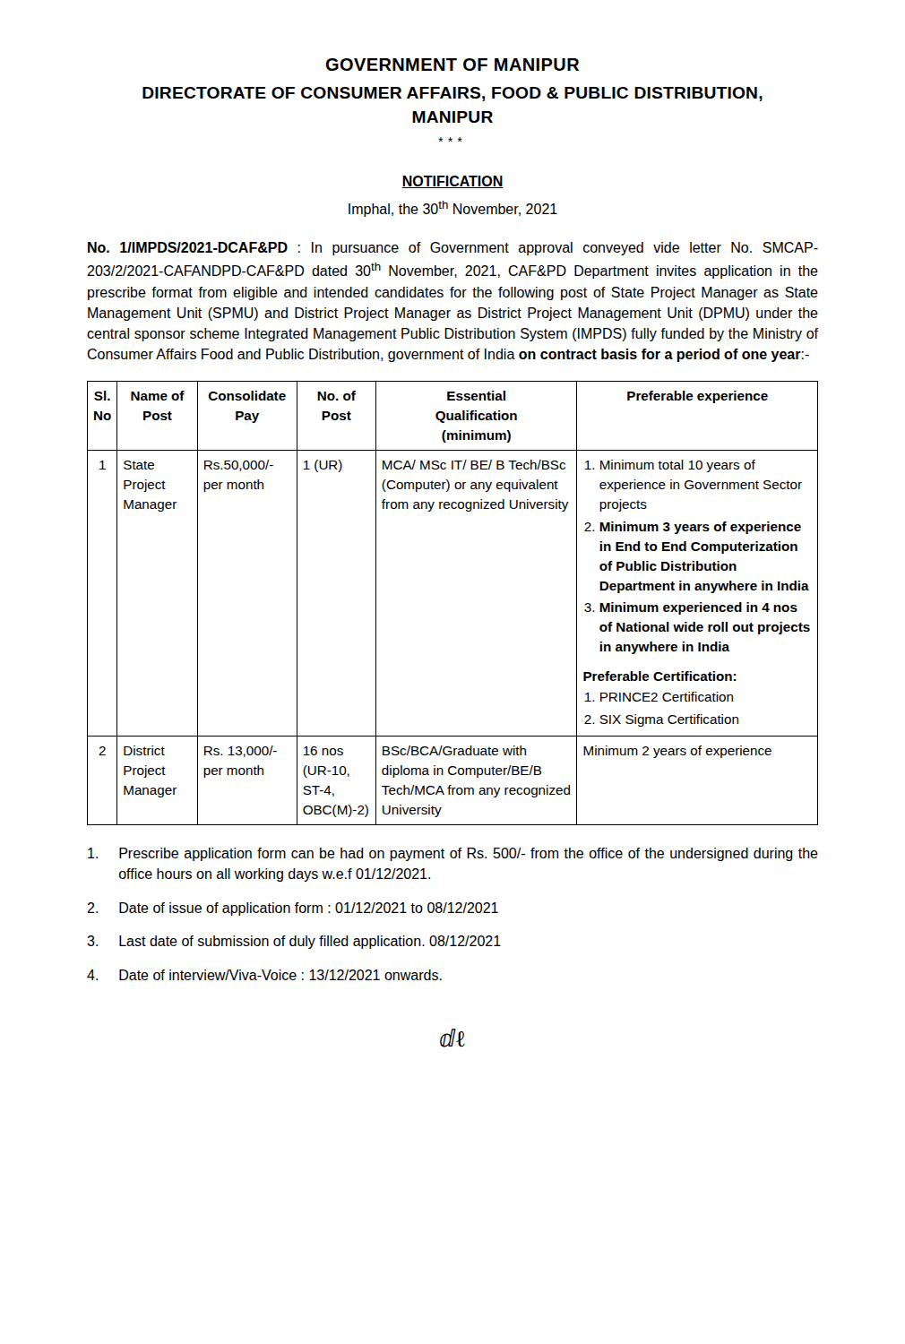GOVERNMENT OF MANIPUR
DIRECTORATE OF CONSUMER AFFAIRS, FOOD & PUBLIC DISTRIBUTION,
MANIPUR
***
NOTIFICATION
Imphal, the 30th November, 2021
No. 1/IMPDS/2021-DCAF&PD : In pursuance of Government approval conveyed vide letter No. SMCAP-203/2/2021-CAFANDPD-CAF&PD dated 30th November, 2021, CAF&PD Department invites application in the prescribe format from eligible and intended candidates for the following post of State Project Manager as State Management Unit (SPMU) and District Project Manager as District Project Management Unit (DPMU) under the central sponsor scheme Integrated Management Public Distribution System (IMPDS) fully funded by the Ministry of Consumer Affairs Food and Public Distribution, government of India on contract basis for a period of one year:-
| Sl. No | Name of Post | Consolidate Pay | No. of Post | Essential Qualification (minimum) | Preferable experience |
| --- | --- | --- | --- | --- | --- |
| 1 | State Project Manager | Rs.50,000/- per month | 1 (UR) | MCA/ MSc IT/ BE/ B Tech/BSc (Computer) or any equivalent from any recognized University | Minimum total 10 years of experience in Government Sector projects Minimum 3 years of experience in End to End Computerization of Public Distribution Department in anywhere in India Minimum experienced in 4 nos of National wide roll out projects in anywhere in India Preferable Certification: PRINCE2 Certification SIX Sigma Certification |
| 2 | District Project Manager | Rs. 13,000/- per month | 16 nos (UR-10, ST-4, OBC(M)-2) | BSc/BCA/Graduate with diploma in Computer/BE/B Tech/MCA from any recognized University | Minimum 2 years of experience |
Prescribe application form can be had on payment of Rs. 500/- from the office of the undersigned during the office hours on all working days w.e.f 01/12/2021.
Date of issue of application form : 01/12/2021 to 08/12/2021
Last date of submission of duly filled application. 08/12/2021
Date of interview/Viva-Voice : 13/12/2021 onwards.
ⅆℓ